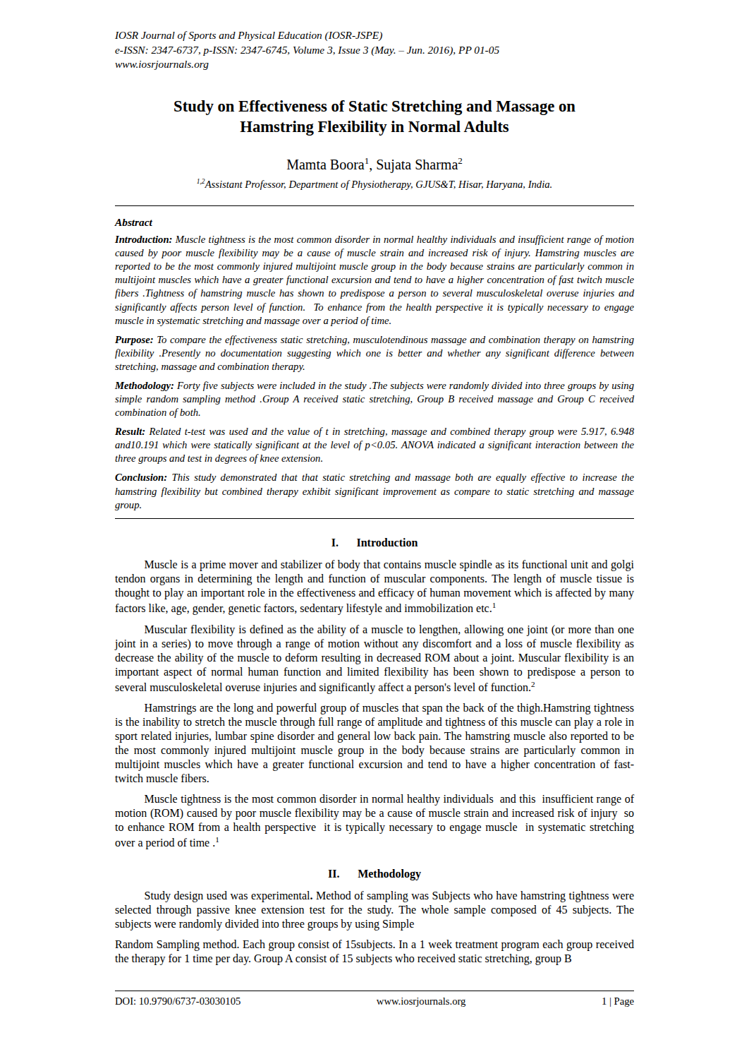IOSR Journal of Sports and Physical Education (IOSR-JSPE)
e-ISSN: 2347-6737, p-ISSN: 2347-6745, Volume 3, Issue 3 (May. – Jun. 2016), PP 01-05
www.iosrjournals.org
Study on Effectiveness of Static Stretching and Massage on
Hamstring Flexibility in Normal Adults
Mamta Boora1, Sujata Sharma2
1,2Assistant Professor, Department of Physiotherapy, GJUS&T, Hisar, Haryana, India.
Abstract
Introduction: Muscle tightness is the most common disorder in normal healthy individuals and insufficient range of motion caused by poor muscle flexibility may be a cause of muscle strain and increased risk of injury. Hamstring muscles are reported to be the most commonly injured multijoint muscle group in the body because strains are particularly common in multijoint muscles which have a greater functional excursion and tend to have a higher concentration of fast twitch muscle fibers .Tightness of hamstring muscle has shown to predispose a person to several musculoskeletal overuse injuries and significantly affects person level of function. To enhance from the health perspective it is typically necessary to engage muscle in systematic stretching and massage over a period of time.
Purpose: To compare the effectiveness static stretching, musculotendinous massage and combination therapy on hamstring flexibility .Presently no documentation suggesting which one is better and whether any significant difference between stretching, massage and combination therapy.
Methodology: Forty five subjects were included in the study .The subjects were randomly divided into three groups by using simple random sampling method .Group A received static stretching, Group B received massage and Group C received combination of both.
Result: Related t-test was used and the value of t in stretching, massage and combined therapy group were 5.917, 6.948 and10.191 which were statically significant at the level of p<0.05. ANOVA indicated a significant interaction between the three groups and test in degrees of knee extension.
Conclusion: This study demonstrated that that static stretching and massage both are equally effective to increase the hamstring flexibility but combined therapy exhibit significant improvement as compare to static stretching and massage group.
I. Introduction
Muscle is a prime mover and stabilizer of body that contains muscle spindle as its functional unit and golgi tendon organs in determining the length and function of muscular components. The length of muscle tissue is thought to play an important role in the effectiveness and efficacy of human movement which is affected by many factors like, age, gender, genetic factors, sedentary lifestyle and immobilization etc.1
Muscular flexibility is defined as the ability of a muscle to lengthen, allowing one joint (or more than one joint in a series) to move through a range of motion without any discomfort and a loss of muscle flexibility as decrease the ability of the muscle to deform resulting in decreased ROM about a joint. Muscular flexibility is an important aspect of normal human function and limited flexibility has been shown to predispose a person to several musculoskeletal overuse injuries and significantly affect a person's level of function.2
Hamstrings are the long and powerful group of muscles that span the back of the thigh.Hamstring tightness is the inability to stretch the muscle through full range of amplitude and tightness of this muscle can play a role in sport related injuries, lumbar spine disorder and general low back pain. The hamstring muscle also reported to be the most commonly injured multijoint muscle group in the body because strains are particularly common in multijoint muscles which have a greater functional excursion and tend to have a higher concentration of fast-twitch muscle fibers.
Muscle tightness is the most common disorder in normal healthy individuals and this insufficient range of motion (ROM) caused by poor muscle flexibility may be a cause of muscle strain and increased risk of injury so to enhance ROM from a health perspective it is typically necessary to engage muscle in systematic stretching over a period of time .1
II. Methodology
Study design used was experimental. Method of sampling was Subjects who have hamstring tightness were selected through passive knee extension test for the study. The whole sample composed of 45 subjects. The subjects were randomly divided into three groups by using Simple
Random Sampling method. Each group consist of 15subjects. In a 1 week treatment program each group received the therapy for 1 time per day. Group A consist of 15 subjects who received static stretching, group B
DOI: 10.9790/6737-03030105 www.iosrjournals.org 1 | Page